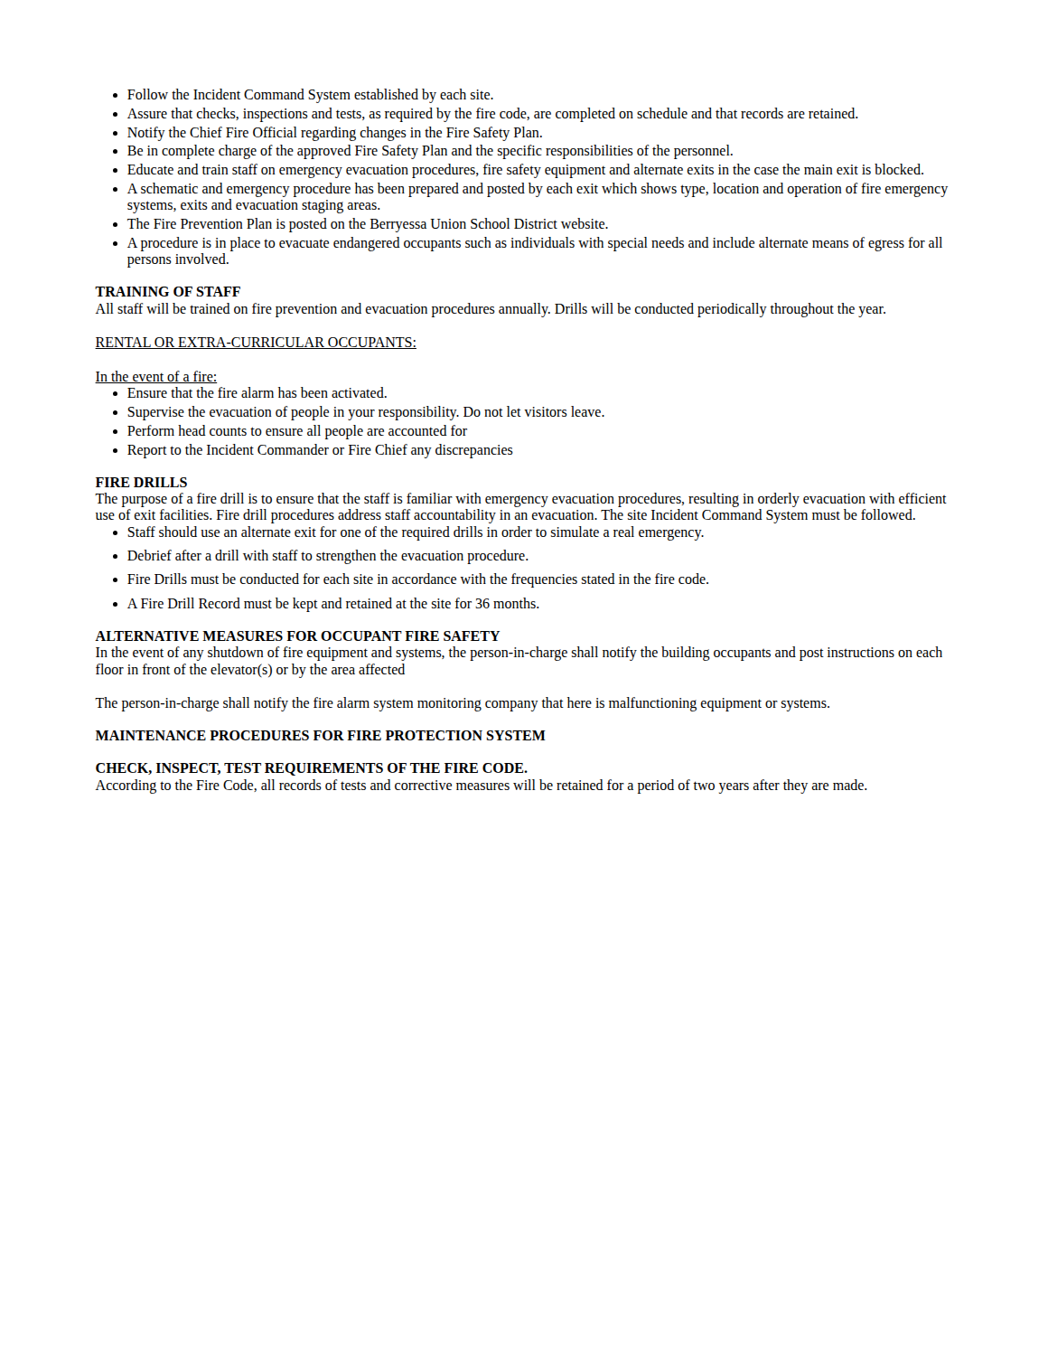Follow the Incident Command System established by each site.
Assure that checks, inspections and tests, as required by the fire code, are completed on schedule and that records are retained.
Notify the Chief Fire Official regarding changes in the Fire Safety Plan.
Be in complete charge of the approved Fire Safety Plan and the specific responsibilities of the personnel.
Educate and train staff on emergency evacuation procedures, fire safety equipment and alternate exits in the case the main exit is blocked.
A schematic and emergency procedure has been prepared and posted by each exit which shows type, location and operation of fire emergency systems, exits and evacuation staging areas.
The Fire Prevention Plan is posted on the Berryessa Union School District website.
A procedure is in place to evacuate endangered occupants such as individuals with special needs and include alternate means of egress for all persons involved.
Training of Staff
All staff will be trained on fire prevention and evacuation procedures annually. Drills will be conducted periodically throughout the year.
RENTAL OR EXTRA-CURRICULAR OCCUPANTS:
In the event of a fire:
Ensure that the fire alarm has been activated.
Supervise the evacuation of people in your responsibility. Do not let visitors leave.
Perform head counts to ensure all people are accounted for
Report to the Incident Commander or Fire Chief any discrepancies
Fire Drills
The purpose of a fire drill is to ensure that the staff is familiar with emergency evacuation procedures, resulting in orderly evacuation with efficient use of exit facilities. Fire drill procedures address staff accountability in an evacuation. The site Incident Command System must be followed.
Staff should use an alternate exit for one of the required drills in order to simulate a real emergency.
Debrief after a drill with staff to strengthen the evacuation procedure.
Fire Drills must be conducted for each site in accordance with the frequencies stated in the fire code.
A Fire Drill Record must be kept and retained at the site for 36 months.
Alternative Measures for Occupant Fire Safety
In the event of any shutdown of fire equipment and systems, the person-in-charge shall notify the building occupants and post instructions on each floor in front of the elevator(s) or by the area affected
The person-in-charge shall notify the fire alarm system monitoring company that here is malfunctioning equipment or systems.
Maintenance Procedures for Fire Protection System
Check, Inspect, Test Requirements of the Fire Code.
According to the Fire Code, all records of tests and corrective measures will be retained for a period of two years after they are made.